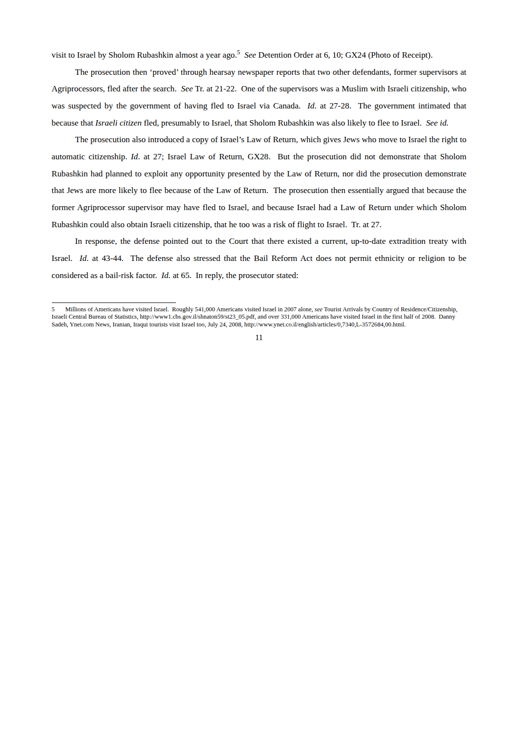visit to Israel by Sholom Rubashkin almost a year ago.5 See Detention Order at 6, 10; GX24 (Photo of Receipt).
The prosecution then ‘proved’ through hearsay newspaper reports that two other defendants, former supervisors at Agriprocessors, fled after the search. See Tr. at 21-22. One of the supervisors was a Muslim with Israeli citizenship, who was suspected by the government of having fled to Israel via Canada. Id. at 27-28. The government intimated that because that Israeli citizen fled, presumably to Israel, that Sholom Rubashkin was also likely to flee to Israel. See id.
The prosecution also introduced a copy of Israel’s Law of Return, which gives Jews who move to Israel the right to automatic citizenship. Id. at 27; Israel Law of Return, GX28. But the prosecution did not demonstrate that Sholom Rubashkin had planned to exploit any opportunity presented by the Law of Return, nor did the prosecution demonstrate that Jews are more likely to flee because of the Law of Return. The prosecution then essentially argued that because the former Agriprocessor supervisor may have fled to Israel, and because Israel had a Law of Return under which Sholom Rubashkin could also obtain Israeli citizenship, that he too was a risk of flight to Israel. Tr. at 27.
In response, the defense pointed out to the Court that there existed a current, up-to-date extradition treaty with Israel. Id. at 43-44. The defense also stressed that the Bail Reform Act does not permit ethnicity or religion to be considered as a bail-risk factor. Id. at 65. In reply, the prosecutor stated:
5 Millions of Americans have visited Israel. Roughly 541,000 Americans visited Israel in 2007 alone, see Tourist Arrivals by Country of Residence/Citizenship, Israeli Central Bureau of Statistics, http://www1.cbs.gov.il/shnaton59/st23_05.pdf, and over 331,000 Americans have visited Israel in the first half of 2008. Danny Sadeh, Ynet.com News, Iranian, Iraqui tourists visit Israel too, July 24, 2008, http://www.ynet.co.il/english/articles/0,7340,L-3572684,00.html.
11